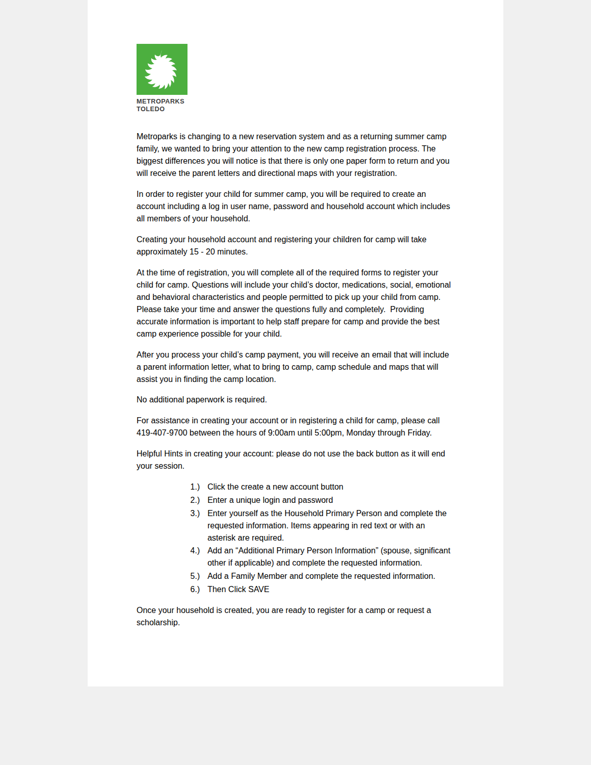METROPARKS
TOLEDO
Metroparks is changing to a new reservation system and as a returning summer camp family, we wanted to bring your attention to the new camp registration process. The biggest differences you will notice is that there is only one paper form to return and you will receive the parent letters and directional maps with your registration.
In order to register your child for summer camp, you will be required to create an account including a log in user name, password and household account which includes all members of your household.
Creating your household account and registering your children for camp will take approximately 15 - 20 minutes.
At the time of registration, you will complete all of the required forms to register your child for camp. Questions will include your child’s doctor, medications, social, emotional and behavioral characteristics and people permitted to pick up your child from camp. Please take your time and answer the questions fully and completely. Providing accurate information is important to help staff prepare for camp and provide the best camp experience possible for your child.
After you process your child’s camp payment, you will receive an email that will include a parent information letter, what to bring to camp, camp schedule and maps that will assist you in finding the camp location.
No additional paperwork is required.
For assistance in creating your account or in registering a child for camp, please call 419-407-9700 between the hours of 9:00am until 5:00pm, Monday through Friday.
Helpful Hints in creating your account: please do not use the back button as it will end your session.
Click the create a new account button
Enter a unique login and password
Enter yourself as the Household Primary Person and complete the requested information. Items appearing in red text or with an asterisk are required.
Add an “Additional Primary Person Information” (spouse, significant other if applicable) and complete the requested information.
Add a Family Member and complete the requested information.
Then Click SAVE
Once your household is created, you are ready to register for a camp or request a scholarship.